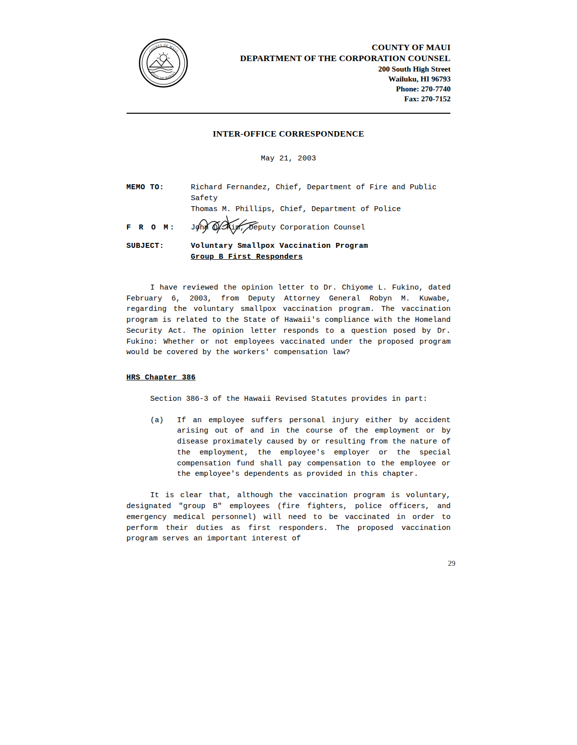COUNTY OF MAUI STATE OF HAWAII
COUNTY OF MAUI
DEPARTMENT OF THE CORPORATION COUNSEL
200 South High Street
Wailuku, HI 96793
Phone: 270-7740
Fax: 270-7152
INTER-OFFICE CORRESPONDENCE
May 21, 2003
MEMO TO:
Richard Fernandez, Chief, Department of Fire and Public Safety Thomas M. Phillips, Chief, Department of Police
F R O M:
John D. Kim, Deputy Corporation Counsel
SUBJECT:
Voluntary Smallpox Vaccination Program Group B First Responders
I have reviewed the opinion letter to Dr. Chiyome L. Fukino, dated February 6, 2003, from Deputy Attorney General Robyn M. Kuwabe, regarding the voluntary smallpox vaccination program. The vaccination program is related to the State of Hawaii's compliance with the Homeland Security Act. The opinion letter responds to a question posed by Dr. Fukino: Whether or not employees vaccinated under the proposed program would be covered by the workers' compensation law?
HRS Chapter 386
Section 386-3 of the Hawaii Revised Statutes provides in part:
(a)
If an employee suffers personal injury either by accident arising out of and in the course of the employment or by disease proximately caused by or resulting from the nature of the employment, the employee's employer or the special compensation fund shall pay compensation to the employee or the employee's dependents as provided in this chapter.
It is clear that, although the vaccination program is voluntary, designated "group B" employees (fire fighters, police officers, and emergency medical personnel) will need to be vaccinated in order to perform their duties as first responders. The proposed vaccination program serves an important interest of
29